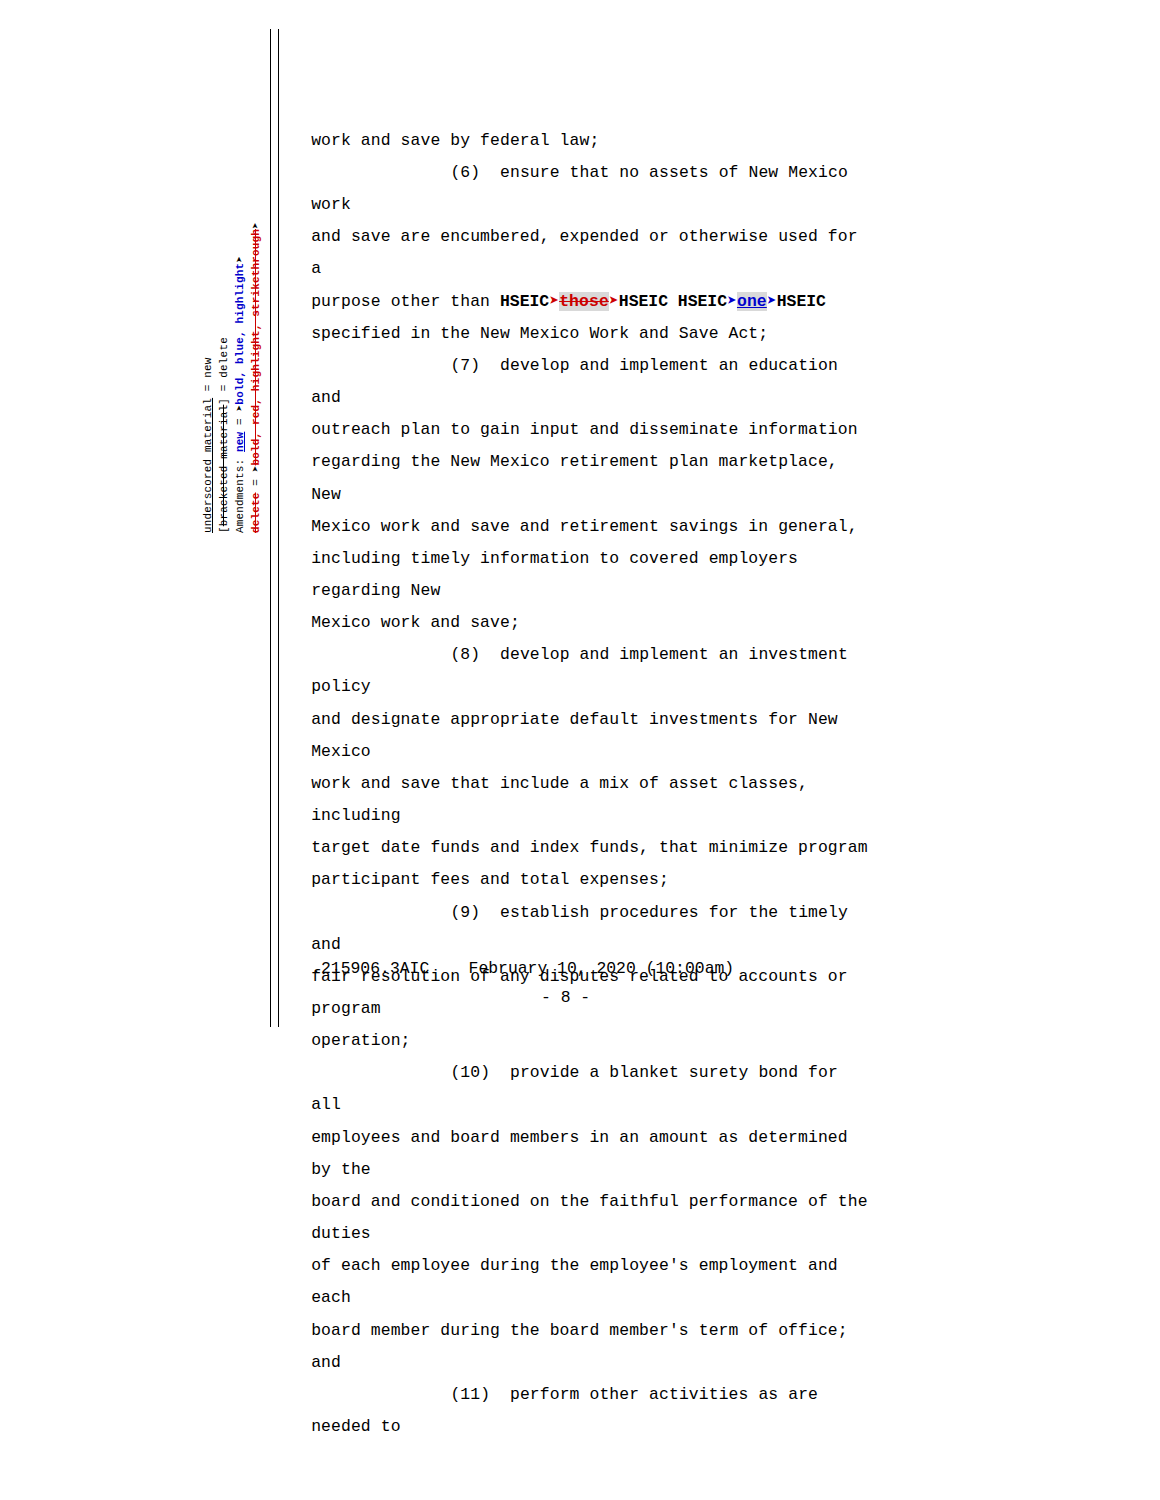underscored material = new
[bracketed material] = delete
Amendments: new = ➤bold, blue, highlight➤
delete = ➤bold, red, highlight, strikethrough➤
work and save by federal law;
(6) ensure that no assets of New Mexico work
and save are encumbered, expended or otherwise used for a
purpose other than HSEIC➤those➤HSEIC HSEIC➤one➤HSEIC
specified in the New Mexico Work and Save Act;
(7) develop and implement an education and
outreach plan to gain input and disseminate information
regarding the New Mexico retirement plan marketplace, New
Mexico work and save and retirement savings in general,
including timely information to covered employers regarding New
Mexico work and save;
(8) develop and implement an investment policy
and designate appropriate default investments for New Mexico
work and save that include a mix of asset classes, including
target date funds and index funds, that minimize program
participant fees and total expenses;
(9) establish procedures for the timely and
fair resolution of any disputes related to accounts or program
operation;
(10) provide a blanket surety bond for all
employees and board members in an amount as determined by the
board and conditioned on the faithful performance of the duties
of each employee during the employee's employment and each
board member during the board member's term of office; and
(11) perform other activities as are needed to
.215906.3AIC February 10, 2020 (10:00am)
- 8 -